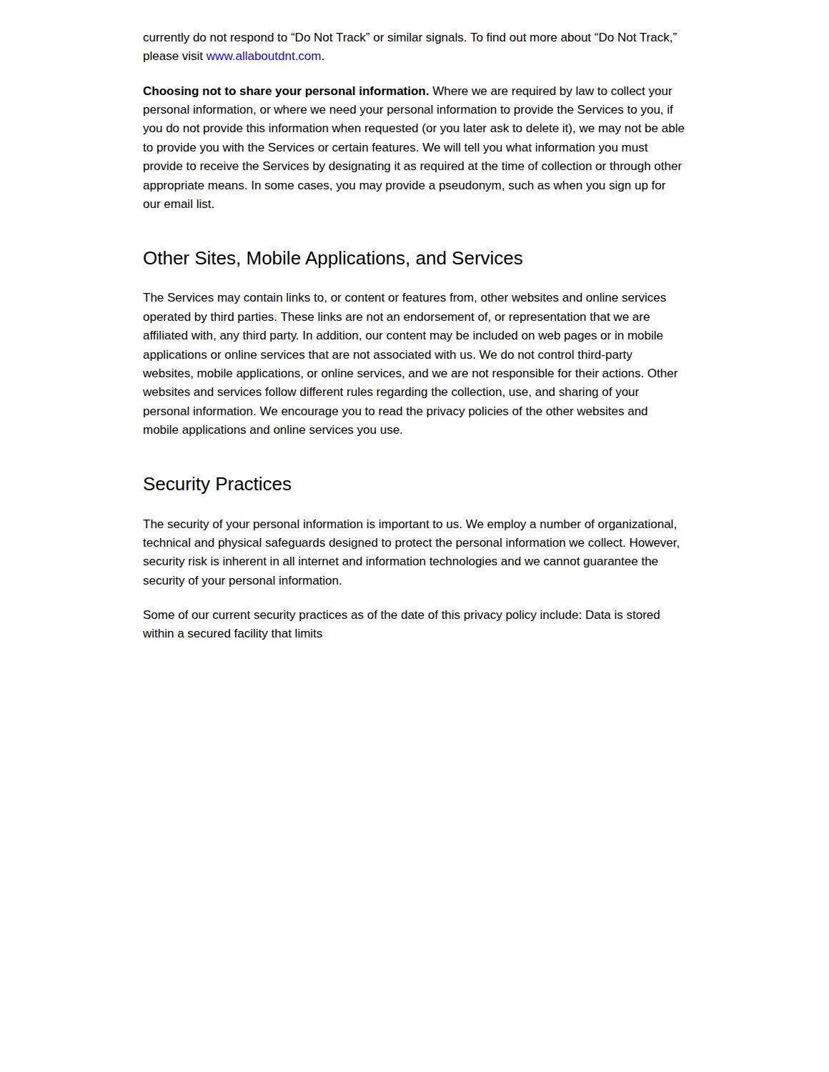currently do not respond to “Do Not Track” or similar signals. To find out more about “Do Not Track,” please visit www.allaboutdnt.com.
Choosing not to share your personal information. Where we are required by law to collect your personal information, or where we need your personal information to provide the Services to you, if you do not provide this information when requested (or you later ask to delete it), we may not be able to provide you with the Services or certain features. We will tell you what information you must provide to receive the Services by designating it as required at the time of collection or through other appropriate means. In some cases, you may provide a pseudonym, such as when you sign up for our email list.
Other Sites, Mobile Applications, and Services
The Services may contain links to, or content or features from, other websites and online services operated by third parties. These links are not an endorsement of, or representation that we are affiliated with, any third party. In addition, our content may be included on web pages or in mobile applications or online services that are not associated with us. We do not control third-party websites, mobile applications, or online services, and we are not responsible for their actions. Other websites and services follow different rules regarding the collection, use, and sharing of your personal information. We encourage you to read the privacy policies of the other websites and mobile applications and online services you use.
Security Practices
The security of your personal information is important to us. We employ a number of organizational, technical and physical safeguards designed to protect the personal information we collect. However, security risk is inherent in all internet and information technologies and we cannot guarantee the security of your personal information.
Some of our current security practices as of the date of this privacy policy include: Data is stored within a secured facility that limits